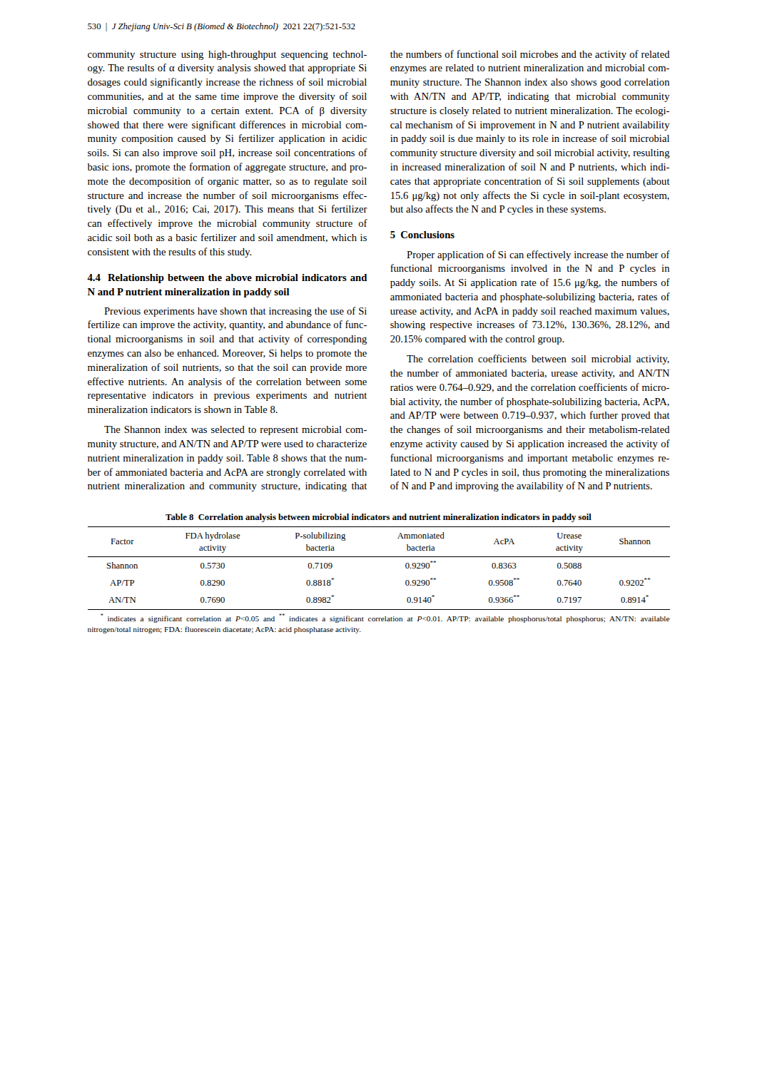530 | J Zhejiang Univ-Sci B (Biomed & Biotechnol) 2021 22(7):521-532
community structure using high-throughput sequencing technology. The results of α diversity analysis showed that appropriate Si dosages could significantly increase the richness of soil microbial communities, and at the same time improve the diversity of soil microbial community to a certain extent. PCA of β diversity showed that there were significant differences in microbial community composition caused by Si fertilizer application in acidic soils. Si can also improve soil pH, increase soil concentrations of basic ions, promote the formation of aggregate structure, and promote the decomposition of organic matter, so as to regulate soil structure and increase the number of soil microorganisms effectively (Du et al., 2016; Cai, 2017). This means that Si fertilizer can effectively improve the microbial community structure of acidic soil both as a basic fertilizer and soil amendment, which is consistent with the results of this study.
4.4 Relationship between the above microbial indicators and N and P nutrient mineralization in paddy soil
Previous experiments have shown that increasing the use of Si fertilize can improve the activity, quantity, and abundance of functional microorganisms in soil and that activity of corresponding enzymes can also be enhanced. Moreover, Si helps to promote the mineralization of soil nutrients, so that the soil can provide more effective nutrients. An analysis of the correlation between some representative indicators in previous experiments and nutrient mineralization indicators is shown in Table 8.
The Shannon index was selected to represent microbial community structure, and AN/TN and AP/TP were used to characterize nutrient mineralization in paddy soil. Table 8 shows that the number of ammoniated bacteria and AcPA are strongly correlated with nutrient mineralization and community structure, indicating that the numbers of functional soil microbes and the activity of related enzymes are related to nutrient mineralization and microbial community structure. The Shannon index also shows good correlation with AN/TN and AP/TP, indicating that microbial community structure is closely related to nutrient mineralization. The ecological mechanism of Si improvement in N and P nutrient availability in paddy soil is due mainly to its role in increase of soil microbial community structure diversity and soil microbial activity, resulting in increased mineralization of soil N and P nutrients, which indicates that appropriate concentration of Si soil supplements (about 15.6 μg/kg) not only affects the Si cycle in soil-plant ecosystem, but also affects the N and P cycles in these systems.
5 Conclusions
Proper application of Si can effectively increase the number of functional microorganisms involved in the N and P cycles in paddy soils. At Si application rate of 15.6 μg/kg, the numbers of ammoniated bacteria and phosphate-solubilizing bacteria, rates of urease activity, and AcPA in paddy soil reached maximum values, showing respective increases of 73.12%, 130.36%, 28.12%, and 20.15% compared with the control group.
The correlation coefficients between soil microbial activity, the number of ammoniated bacteria, urease activity, and AN/TN ratios were 0.764–0.929, and the correlation coefficients of microbial activity, the number of phosphate-solubilizing bacteria, AcPA, and AP/TP were between 0.719–0.937, which further proved that the changes of soil microorganisms and their metabolism-related enzyme activity caused by Si application increased the activity of functional microorganisms and important metabolic enzymes related to N and P cycles in soil, thus promoting the mineralizations of N and P and improving the availability of N and P nutrients.
Table 8 Correlation analysis between microbial indicators and nutrient mineralization indicators in paddy soil
| Factor | FDA hydrolase activity | P-solubilizing bacteria | Ammoniated bacteria | AcPA | Urease activity | Shannon |
| --- | --- | --- | --- | --- | --- | --- |
| Shannon | 0.5730 | 0.7109 | 0.9290 ** | 0.8363 | 0.5088 | |
| AP/TP | 0.8290 | 0.8818 * | 0.9290 ** | 0.9508 ** | 0.7640 | 0.9202 ** |
| AN/TN | 0.7690 | 0.8982 * | 0.9140 * | 0.9366 ** | 0.7197 | 0.8914 * |
* indicates a significant correlation at P<0.05 and ** indicates a significant correlation at P<0.01. AP/TP: available phosphorus/total phosphorus; AN/TN: available nitrogen/total nitrogen; FDA: fluorescein diacetate; AcPA: acid phosphatase activity.